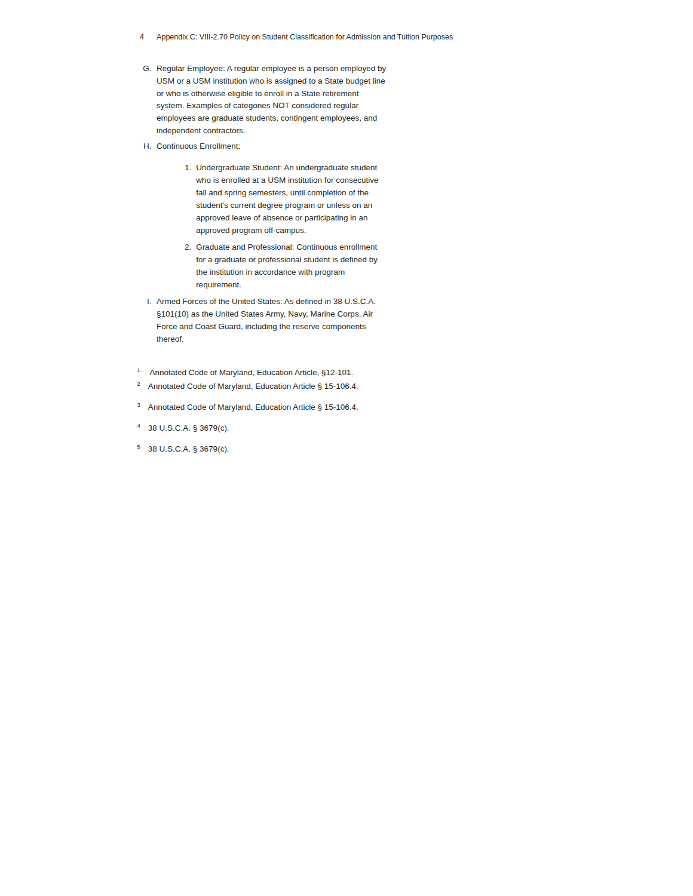4 Appendix C: VIII-2.70 Policy on Student Classification for Admission and Tuition Purposes
Regular Employee: A regular employee is a person employed by USM or a USM institution who is assigned to a State budget line or who is otherwise eligible to enroll in a State retirement system. Examples of categories NOT considered regular employees are graduate students, contingent employees, and independent contractors.
Continuous Enrollment:
Undergraduate Student: An undergraduate student who is enrolled at a USM institution for consecutive fall and spring semesters, until completion of the student's current degree program or unless on an approved leave of absence or participating in an approved program off-campus.
Graduate and Professional: Continuous enrollment for a graduate or professional student is defined by the institution in accordance with program requirement.
Armed Forces of the United States: As defined in 38 U.S.C.A. §101(10) as the United States Army, Navy, Marine Corps, Air Force and Coast Guard, including the reserve components thereof.
1Annotated Code of Maryland, Education Article, §12-101.
2Annotated Code of Maryland, Education Article § 15-106.4.
3Annotated Code of Maryland, Education Article § 15-106.4.
438 U.S.C.A. § 3679(c).
538 U.S.C.A. § 3679(c).